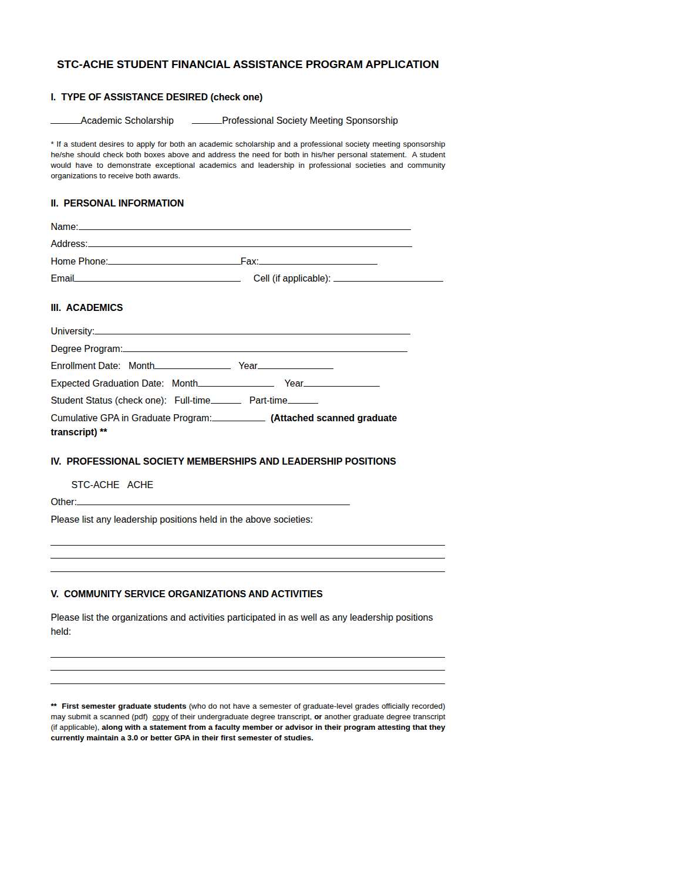STC-ACHE STUDENT FINANCIAL ASSISTANCE PROGRAM APPLICATION
I. TYPE OF ASSISTANCE DESIRED (check one)
Academic Scholarship Professional Society Meeting Sponsorship
* If a student desires to apply for both an academic scholarship and a professional society meeting sponsorship he/she should check both boxes above and address the need for both in his/her personal statement. A student would have to demonstrate exceptional academics and leadership in professional societies and community organizations to receive both awards.
II. PERSONAL INFORMATION
Name:
Address:
Home Phone: Fax:
Email Cell (if applicable):
III. ACADEMICS
University:
Degree Program:
Enrollment Date: Month Year
Expected Graduation Date: Month Year
Student Status (check one): Full-time Part-time
Cumulative GPA in Graduate Program: (Attached scanned graduate transcript) **
IV. PROFESSIONAL SOCIETY MEMBERSHIPS AND LEADERSHIP POSITIONS
STC-ACHE ACHE
Other:
Please list any leadership positions held in the above societies:
V. COMMUNITY SERVICE ORGANIZATIONS AND ACTIVITIES
Please list the organizations and activities participated in as well as any leadership positions held:
** First semester graduate students (who do not have a semester of graduate-level grades officially recorded) may submit a scanned (pdf) copy of their undergraduate degree transcript, or another graduate degree transcript (if applicable), along with a statement from a faculty member or advisor in their program attesting that they currently maintain a 3.0 or better GPA in their first semester of studies.